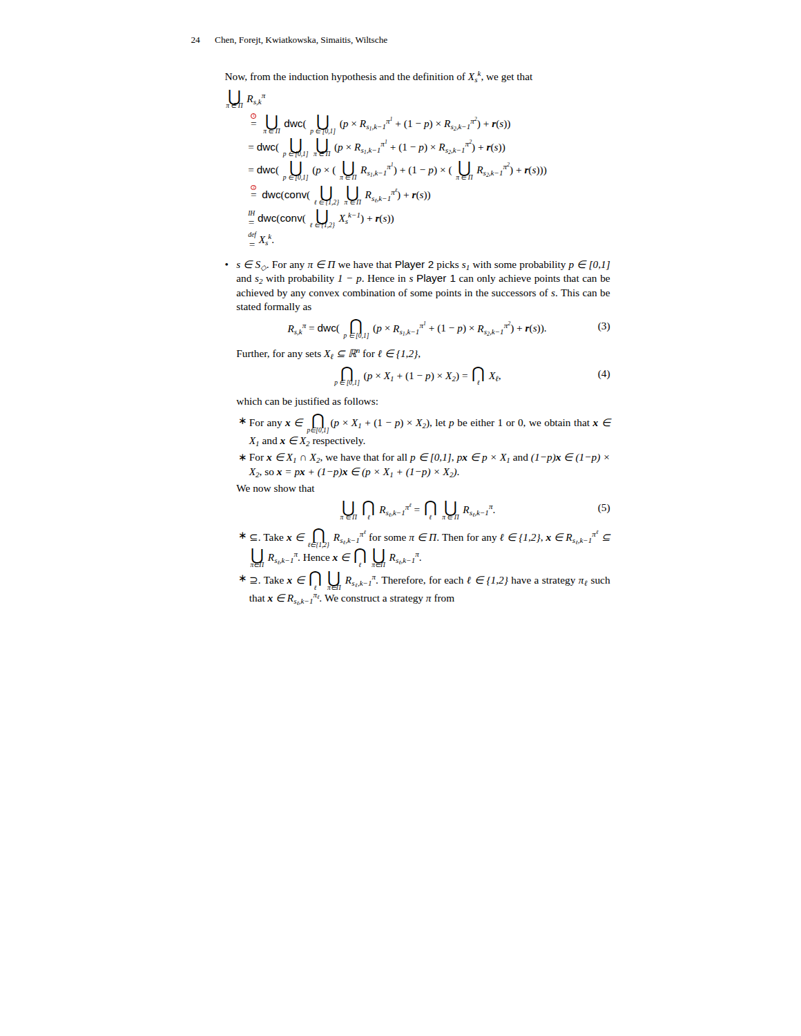24 Chen, Forejt, Kwiatkowska, Simaitis, Wiltsche
Now, from the induction hypothesis and the definition of Xsk, we get that
⋃π ∈ Π Rs,kπ 1= ⋃π ∈ Π dwc( ⋃p ∈ [0,1] (p × Rs1,k−1π1 + (1 − p) × Rs2,k−1π2) + r(s)) = dwc( ⋃p ∈ [0,1] ⋃π ∈ Π (p × Rs1,k−1π1 + (1 − p) × Rs2,k−1π2) + r(s)) = dwc( ⋃p ∈ [0,1] (p × ( ⋃π ∈ Π Rs1,k−1π1) + (1 − p) × ( ⋃π ∈ Π Rs2,k−1π2) + r(s))) 2= dwc(conv( ⋃ℓ ∈ {1,2} ⋃π ∈ Π Rsℓ,k−1πℓ) + r(s)) IH= dwc(conv( ⋃ℓ ∈ {1,2} Xsk−1) + r(s)) def= Xsk.
s ∈ S◇. For any π ∈ Π we have that Player 2 picks s1 with some probability p ∈ [0,1] and s2 with probability 1 − p. Hence in s Player 1 can only achieve points that can be achieved by any convex combination of some points in the successors of s. This can be stated formally as
(3) Rs,kπ = dwc( ⋂p ∈ [0,1] (p × Rs1,k−1π1 + (1 − p) × Rs2,k−1π2) + r(s)).
Further, for any sets Xℓ ⊆ ℝn for ℓ ∈ {1,2},
(4) ⋂p ∈ [0,1] (p × X1 + (1 − p) × X2) = ⋂ℓ Xℓ,
which can be justified as follows:
For any x ∈ ⋂p∈[0,1](p × X1 + (1 − p) × X2), let p be either 1 or 0, we obtain that x ∈ X1 and x ∈ X2 respectively.
For x ∈ X1 ∩ X2, we have that for all p ∈ [0,1], px ∈ p × X1 and (1−p)x ∈ (1−p) × X2, so x = px + (1−p)x ∈ (p × X1 + (1−p) × X2).
We now show that
(5) ⋃π ∈ Π ⋂ℓ Rsℓ,k−1πℓ = ⋂ℓ ⋃π ∈ Π Rsℓ,k−1π.
⊆. Take x ∈ ⋂ℓ∈{1,2} Rsℓ,k−1πℓ for some π ∈ Π. Then for any ℓ ∈ {1,2}, x ∈ Rsℓ,k−1πℓ ⊆ ⋃π∈Π Rsℓ,k−1π. Hence x ∈ ⋂ℓ ⋃π∈Π Rsℓ,k−1π.
⊇. Take x ∈ ⋂ℓ ⋃π∈Π Rsℓ,k−1π. Therefore, for each ℓ ∈ {1,2} have a strategy πℓ such that x ∈ Rsℓ,k−1πℓ. We construct a strategy π from